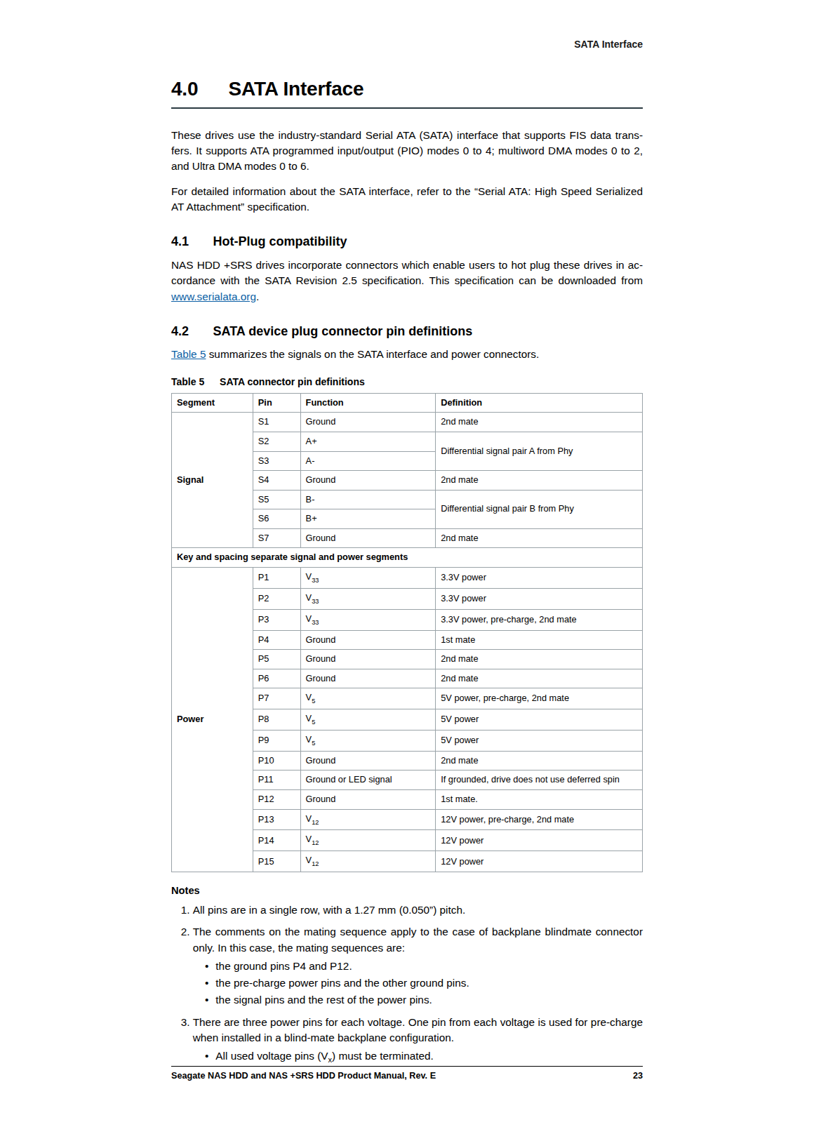SATA Interface
4.0 SATA Interface
These drives use the industry-standard Serial ATA (SATA) interface that supports FIS data transfers. It supports ATA programmed input/output (PIO) modes 0 to 4; multiword DMA modes 0 to 2, and Ultra DMA modes 0 to 6.
For detailed information about the SATA interface, refer to the “Serial ATA: High Speed Serialized AT Attachment” specification.
4.1 Hot-Plug compatibility
NAS HDD +SRS drives incorporate connectors which enable users to hot plug these drives in accordance with the SATA Revision 2.5 specification. This specification can be downloaded from www.serialata.org.
4.2 SATA device plug connector pin definitions
Table 5 summarizes the signals on the SATA interface and power connectors.
Table 5 SATA connector pin definitions
| Segment | Pin | Function | Definition |
| --- | --- | --- | --- |
| Signal | S1 | Ground | 2nd mate |
| S2 | A+ | Differential signal pair A from Phy |
| S3 | A- |
| S4 | Ground | 2nd mate |
| S5 | B- | Differential signal pair B from Phy |
| S6 | B+ |
| S7 | Ground | 2nd mate |
| Key and spacing separate signal and power segments |
| Power | P1 | V 33 | 3.3V power |
| P2 | V 33 | 3.3V power |
| P3 | V 33 | 3.3V power, pre-charge, 2nd mate |
| P4 | Ground | 1st mate |
| P5 | Ground | 2nd mate |
| P6 | Ground | 2nd mate |
| P7 | V 5 | 5V power, pre-charge, 2nd mate |
| P8 | V 5 | 5V power |
| P9 | V 5 | 5V power |
| P10 | Ground | 2nd mate |
| P11 | Ground or LED signal | If grounded, drive does not use deferred spin |
| P12 | Ground | 1st mate. |
| P13 | V 12 | 12V power, pre-charge, 2nd mate |
| P14 | V 12 | 12V power |
| P15 | V 12 | 12V power |
Notes
All pins are in a single row, with a 1.27 mm (0.050”) pitch.
The comments on the mating sequence apply to the case of backplane blindmate connector only. In this case, the mating sequences are:
the ground pins P4 and P12.
the pre-charge power pins and the other ground pins.
the signal pins and the rest of the power pins.
There are three power pins for each voltage. One pin from each voltage is used for pre-charge when installed in a blind-mate backplane configuration.
All used voltage pins (Vx) must be terminated.
Seagate NAS HDD and NAS +SRS HDD Product Manual, Rev. E 23